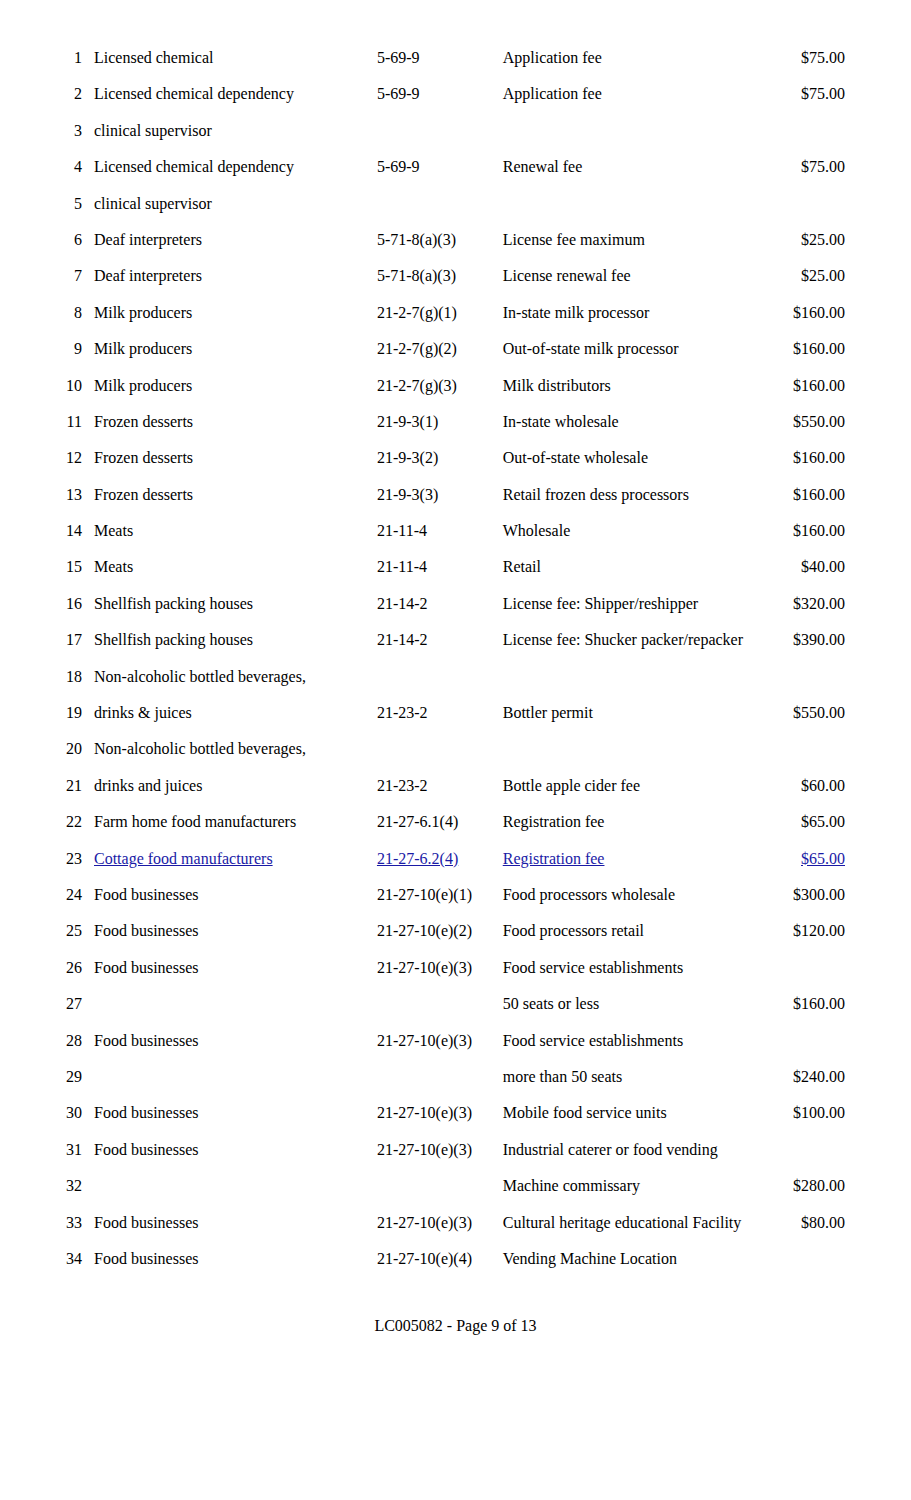| 1 | Licensed chemical | 5-69-9 | Application fee | $75.00 |
| 2 | Licensed chemical dependency | 5-69-9 | Application fee | $75.00 |
| 3 | clinical supervisor | | | |
| 4 | Licensed chemical dependency | 5-69-9 | Renewal fee | $75.00 |
| 5 | clinical supervisor | | | |
| 6 | Deaf interpreters | 5-71-8(a)(3) | License fee maximum | $25.00 |
| 7 | Deaf interpreters | 5-71-8(a)(3) | License renewal fee | $25.00 |
| 8 | Milk producers | 21-2-7(g)(1) | In-state milk processor | $160.00 |
| 9 | Milk producers | 21-2-7(g)(2) | Out-of-state milk processor | $160.00 |
| 10 | Milk producers | 21-2-7(g)(3) | Milk distributors | $160.00 |
| 11 | Frozen desserts | 21-9-3(1) | In-state wholesale | $550.00 |
| 12 | Frozen desserts | 21-9-3(2) | Out-of-state wholesale | $160.00 |
| 13 | Frozen desserts | 21-9-3(3) | Retail frozen dess processors | $160.00 |
| 14 | Meats | 21-11-4 | Wholesale | $160.00 |
| 15 | Meats | 21-11-4 | Retail | $40.00 |
| 16 | Shellfish packing houses | 21-14-2 | License fee: Shipper/reshipper | $320.00 |
| 17 | Shellfish packing houses | 21-14-2 | License fee: Shucker packer/repacker | $390.00 |
| 18 | Non-alcoholic bottled beverages, | | | |
| 19 | drinks & juices | 21-23-2 | Bottler permit | $550.00 |
| 20 | Non-alcoholic bottled beverages, | | | |
| 21 | drinks and juices | 21-23-2 | Bottle apple cider fee | $60.00 |
| 22 | Farm home food manufacturers | 21-27-6.1(4) | Registration fee | $65.00 |
| 23 | Cottage food manufacturers | 21-27-6.2(4) | Registration fee | $65.00 |
| 24 | Food businesses | 21-27-10(e)(1) | Food processors wholesale | $300.00 |
| 25 | Food businesses | 21-27-10(e)(2) | Food processors retail | $120.00 |
| 26 | Food businesses | 21-27-10(e)(3) | Food service establishments | |
| 27 | | | 50 seats or less | $160.00 |
| 28 | Food businesses | 21-27-10(e)(3) | Food service establishments | |
| 29 | | | more than 50 seats | $240.00 |
| 30 | Food businesses | 21-27-10(e)(3) | Mobile food service units | $100.00 |
| 31 | Food businesses | 21-27-10(e)(3) | Industrial caterer or food vending | |
| 32 | | | Machine commissary | $280.00 |
| 33 | Food businesses | 21-27-10(e)(3) | Cultural heritage educational Facility | $80.00 |
| 34 | Food businesses | 21-27-10(e)(4) | Vending Machine Location | |
LC005082 - Page 9 of 13